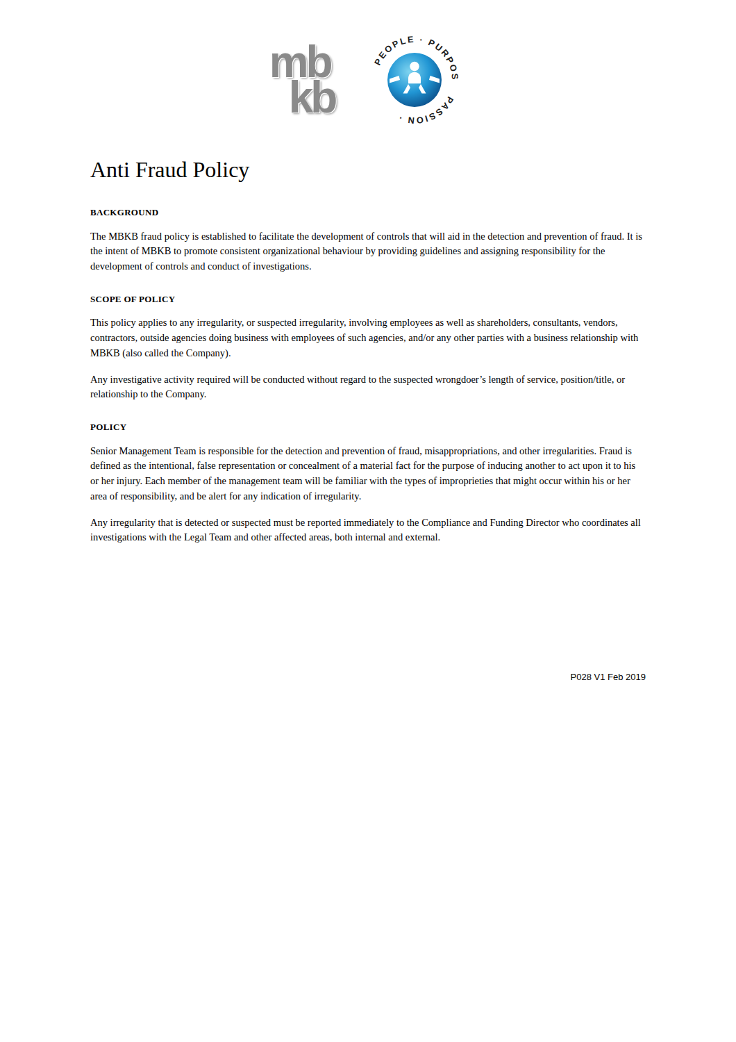mb kb
PEOPLE · PURPOSE PASSION ·
Anti Fraud Policy
BACKGROUND
The MBKB fraud policy is established to facilitate the development of controls that will aid in the detection and prevention of fraud. It is the intent of MBKB to promote consistent organizational behaviour by providing guidelines and assigning responsibility for the development of controls and conduct of investigations.
SCOPE OF POLICY
This policy applies to any irregularity, or suspected irregularity, involving employees as well as shareholders, consultants, vendors, contractors, outside agencies doing business with employees of such agencies, and/or any other parties with a business relationship with MBKB (also called the Company).
Any investigative activity required will be conducted without regard to the suspected wrongdoer’s length of service, position/title, or relationship to the Company.
POLICY
Senior Management Team is responsible for the detection and prevention of fraud, misappropriations, and other irregularities. Fraud is defined as the intentional, false representation or concealment of a material fact for the purpose of inducing another to act upon it to his or her injury. Each member of the management team will be familiar with the types of improprieties that might occur within his or her area of responsibility, and be alert for any indication of irregularity.
Any irregularity that is detected or suspected must be reported immediately to the Compliance and Funding Director who coordinates all investigations with the Legal Team and other affected areas, both internal and external.
P028 V1 Feb 2019